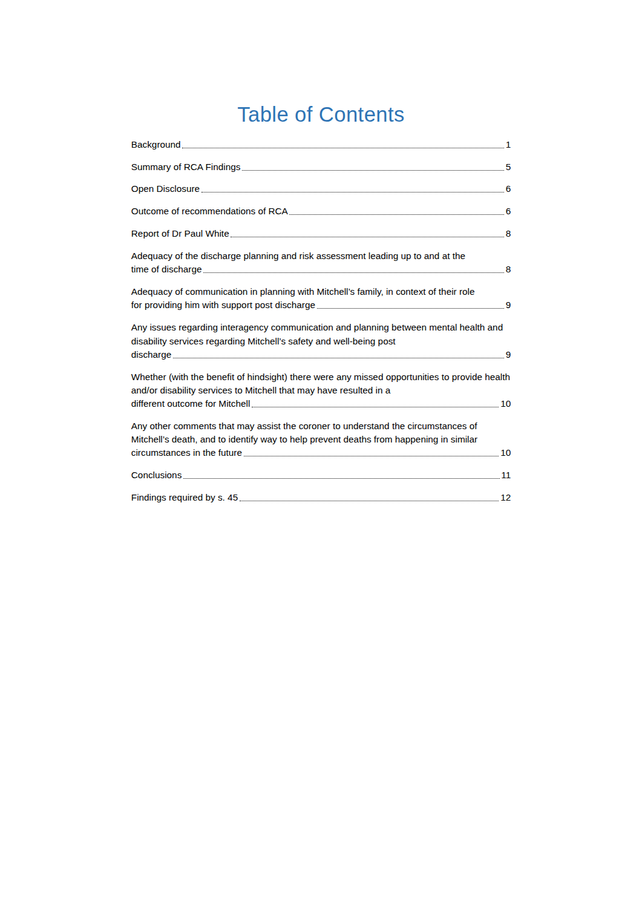Table of Contents
Background 1
Summary of RCA Findings 5
Open Disclosure 6
Outcome of recommendations of RCA 6
Report of Dr Paul White 8
Adequacy of the discharge planning and risk assessment leading up to and at the time of discharge 8
Adequacy of communication in planning with Mitchell’s family, in context of their role for providing him with support post discharge 9
Any issues regarding interagency communication and planning between mental health and disability services regarding Mitchell’s safety and well-being post discharge 9
Whether (with the benefit of hindsight) there were any missed opportunities to provide health and/or disability services to Mitchell that may have resulted in a different outcome for Mitchell 10
Any other comments that may assist the coroner to understand the circumstances of Mitchell’s death, and to identify way to help prevent deaths from happening in similar circumstances in the future 10
Conclusions 11
Findings required by s. 45 12